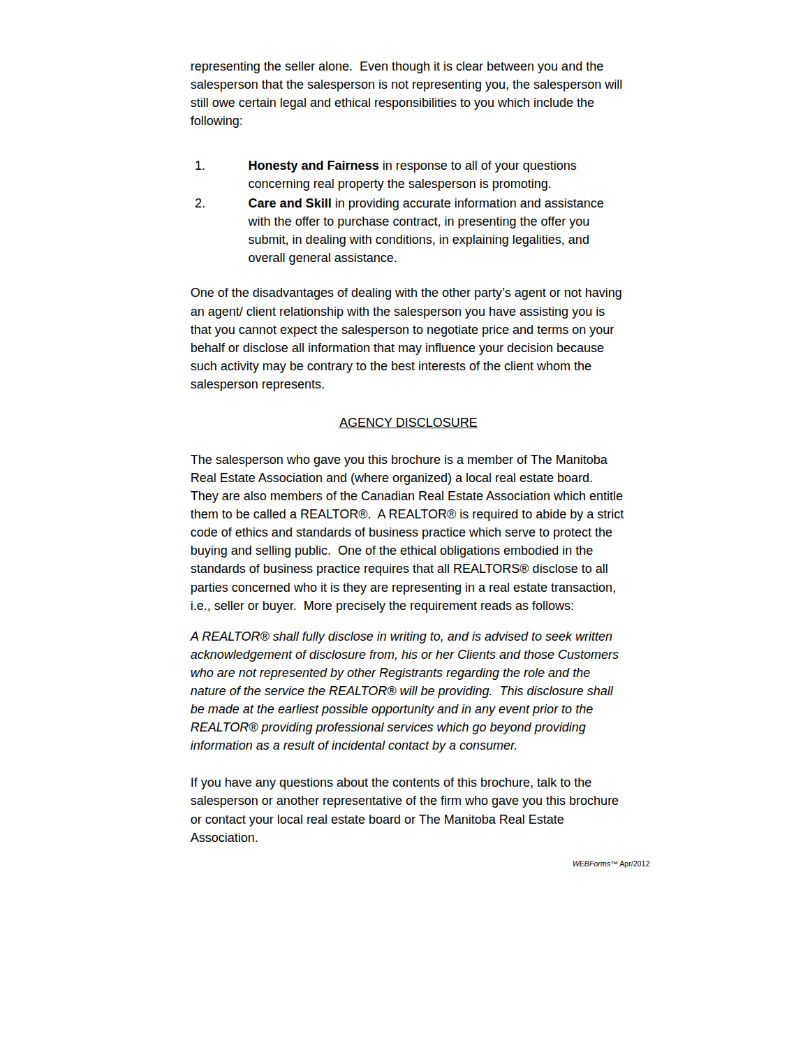representing the seller alone. Even though it is clear between you and the salesperson that the salesperson is not representing you, the salesperson will still owe certain legal and ethical responsibilities to you which include the following:
1. Honesty and Fairness in response to all of your questions concerning real property the salesperson is promoting.
2. Care and Skill in providing accurate information and assistance with the offer to purchase contract, in presenting the offer you submit, in dealing with conditions, in explaining legalities, and overall general assistance.
One of the disadvantages of dealing with the other party’s agent or not having an agent/ client relationship with the salesperson you have assisting you is that you cannot expect the salesperson to negotiate price and terms on your behalf or disclose all information that may influence your decision because such activity may be contrary to the best interests of the client whom the salesperson represents.
AGENCY DISCLOSURE
The salesperson who gave you this brochure is a member of The Manitoba Real Estate Association and (where organized) a local real estate board. They are also members of the Canadian Real Estate Association which entitle them to be called a REALTOR®. A REALTOR® is required to abide by a strict code of ethics and standards of business practice which serve to protect the buying and selling public. One of the ethical obligations embodied in the standards of business practice requires that all REALTORS® disclose to all parties concerned who it is they are representing in a real estate transaction, i.e., seller or buyer. More precisely the requirement reads as follows:
A REALTOR® shall fully disclose in writing to, and is advised to seek written acknowledgement of disclosure from, his or her Clients and those Customers who are not represented by other Registrants regarding the role and the nature of the service the REALTOR® will be providing. This disclosure shall be made at the earliest possible opportunity and in any event prior to the REALTOR® providing professional services which go beyond providing information as a result of incidental contact by a consumer.
If you have any questions about the contents of this brochure, talk to the salesperson or another representative of the firm who gave you this brochure or contact your local real estate board or The Manitoba Real Estate Association.
WEBForms™ Apr/2012